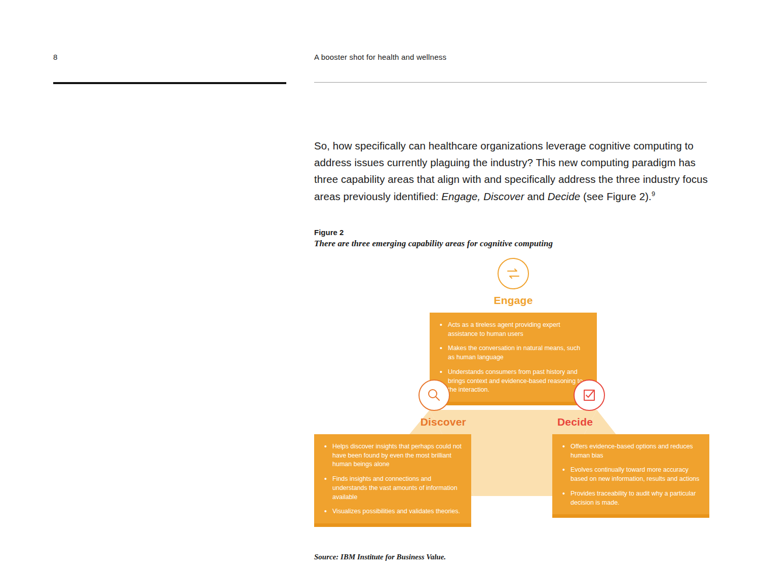8
A booster shot for health and wellness
So, how specifically can healthcare organizations leverage cognitive computing to address issues currently plaguing the industry? This new computing paradigm has three capability areas that align with and specifically address the three industry focus areas previously identified: Engage, Discover and Decide (see Figure 2).9
Figure 2
There are three emerging capability areas for cognitive computing
Engage
Acts as a tireless agent providing expert assistance to human users
Makes the conversation in natural means, such as human language
Understands consumers from past history and brings context and evidence-based reasoning to the interaction.
Discover
Helps discover insights that perhaps could not have been found by even the most brilliant human beings alone
Finds insights and connections and understands the vast amounts of information available
Visualizes possibilities and validates theories.
Decide
Offers evidence-based options and reduces human bias
Evolves continually toward more accuracy based on new information, results and actions
Provides traceability to audit why a particular decision is made.
Source: IBM Institute for Business Value.